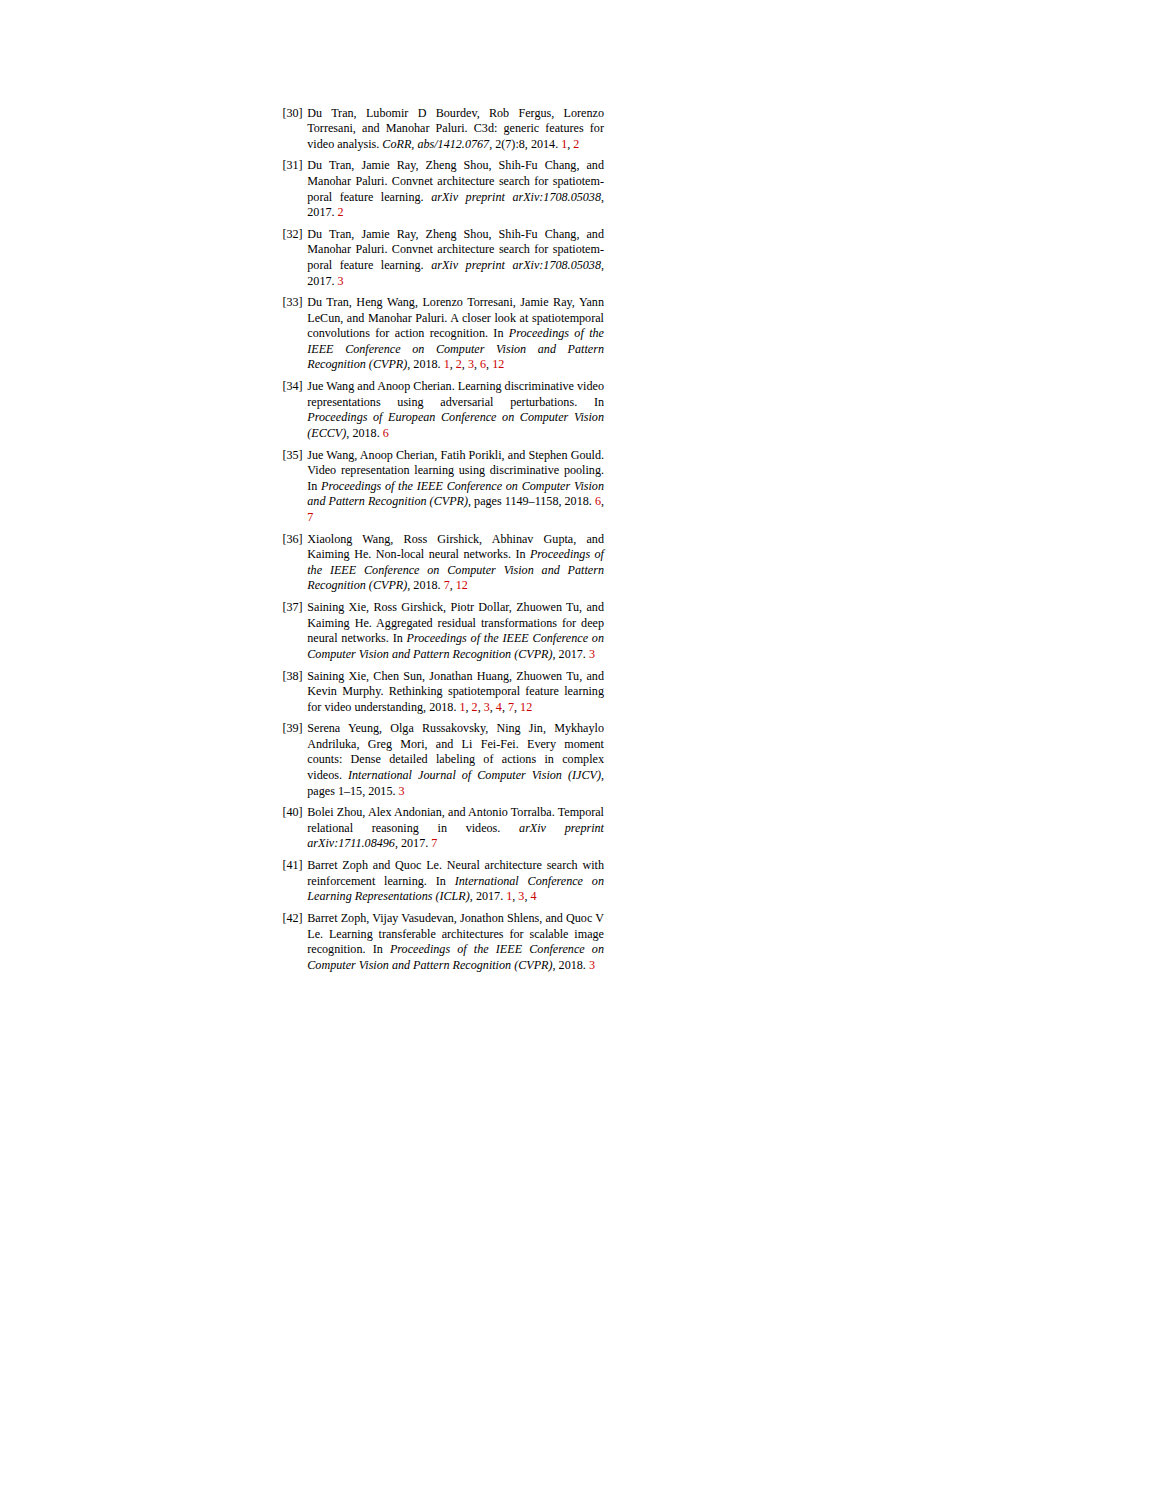[30]
Du Tran, Lubomir D Bourdev, Rob Fergus, Lorenzo Torresani, and Manohar Paluri. C3d: generic features for video analysis. CoRR, abs/1412.0767, 2(7):8, 2014. 1, 2
[31]
Du Tran, Jamie Ray, Zheng Shou, Shih-Fu Chang, and Manohar Paluri. Convnet architecture search for spatiotemporal feature learning. arXiv preprint arXiv:1708.05038, 2017. 2
[32]
Du Tran, Jamie Ray, Zheng Shou, Shih-Fu Chang, and Manohar Paluri. Convnet architecture search for spatiotemporal feature learning. arXiv preprint arXiv:1708.05038, 2017. 3
[33]
Du Tran, Heng Wang, Lorenzo Torresani, Jamie Ray, Yann LeCun, and Manohar Paluri. A closer look at spatiotemporal convolutions for action recognition. In Proceedings of the IEEE Conference on Computer Vision and Pattern Recognition (CVPR), 2018. 1, 2, 3, 6, 12
[34]
Jue Wang and Anoop Cherian. Learning discriminative video representations using adversarial perturbations. In Proceedings of European Conference on Computer Vision (ECCV), 2018. 6
[35]
Jue Wang, Anoop Cherian, Fatih Porikli, and Stephen Gould. Video representation learning using discriminative pooling. In Proceedings of the IEEE Conference on Computer Vision and Pattern Recognition (CVPR), pages 1149–1158, 2018. 6, 7
[36]
Xiaolong Wang, Ross Girshick, Abhinav Gupta, and Kaiming He. Non-local neural networks. In Proceedings of the IEEE Conference on Computer Vision and Pattern Recognition (CVPR), 2018. 7, 12
[37]
Saining Xie, Ross Girshick, Piotr Dollar, Zhuowen Tu, and Kaiming He. Aggregated residual transformations for deep neural networks. In Proceedings of the IEEE Conference on Computer Vision and Pattern Recognition (CVPR), 2017. 3
[38]
Saining Xie, Chen Sun, Jonathan Huang, Zhuowen Tu, and Kevin Murphy. Rethinking spatiotemporal feature learning for video understanding, 2018. 1, 2, 3, 4, 7, 12
[39]
Serena Yeung, Olga Russakovsky, Ning Jin, Mykhaylo Andriluka, Greg Mori, and Li Fei-Fei. Every moment counts: Dense detailed labeling of actions in complex videos. International Journal of Computer Vision (IJCV), pages 1–15, 2015. 3
[40]
Bolei Zhou, Alex Andonian, and Antonio Torralba. Temporal relational reasoning in videos. arXiv preprint arXiv:1711.08496, 2017. 7
[41]
Barret Zoph and Quoc Le. Neural architecture search with reinforcement learning. In International Conference on Learning Representations (ICLR), 2017. 1, 3, 4
[42]
Barret Zoph, Vijay Vasudevan, Jonathon Shlens, and Quoc V Le. Learning transferable architectures for scalable image recognition. In Proceedings of the IEEE Conference on Computer Vision and Pattern Recognition (CVPR), 2018. 3